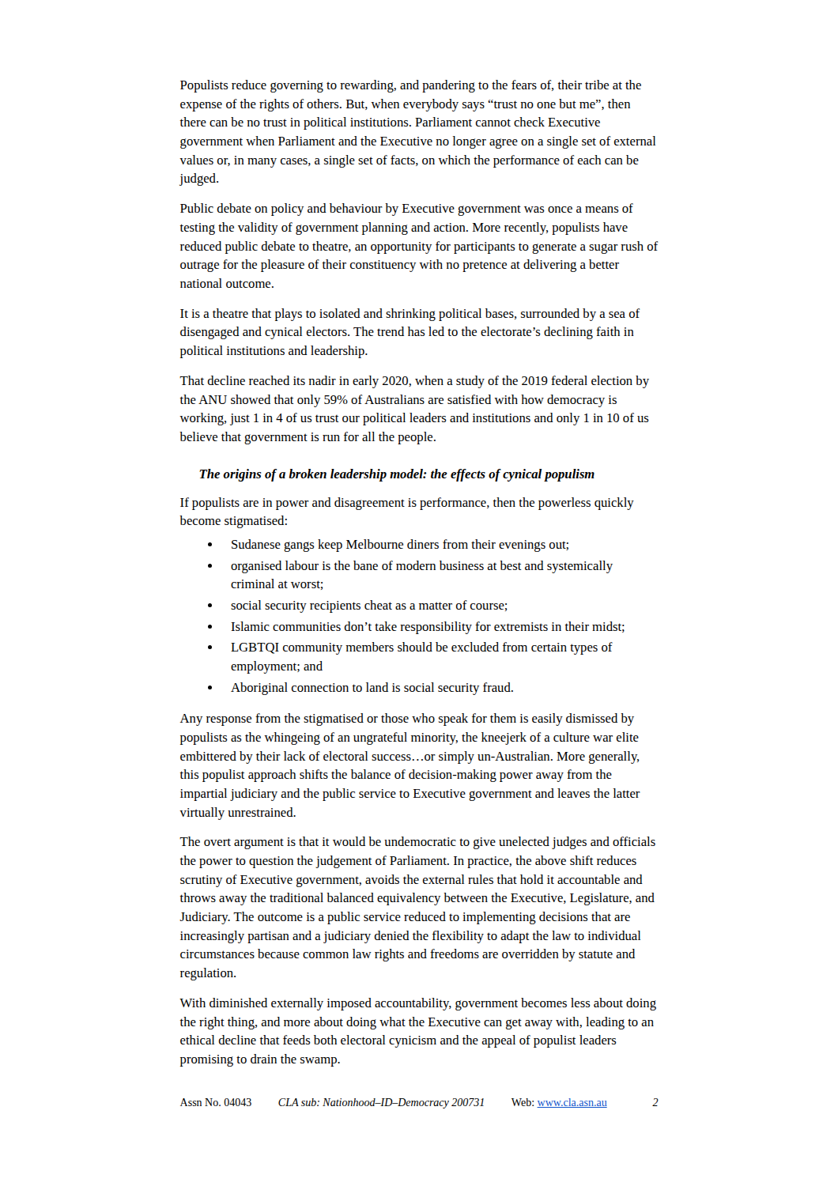Populists reduce governing to rewarding, and pandering to the fears of, their tribe at the expense of the rights of others. But, when everybody says “trust no one but me”, then there can be no trust in political institutions. Parliament cannot check Executive government when Parliament and the Executive no longer agree on a single set of external values or, in many cases, a single set of facts, on which the performance of each can be judged.
Public debate on policy and behaviour by Executive government was once a means of testing the validity of government planning and action. More recently, populists have reduced public debate to theatre, an opportunity for participants to generate a sugar rush of outrage for the pleasure of their constituency with no pretence at delivering a better national outcome.
It is a theatre that plays to isolated and shrinking political bases, surrounded by a sea of disengaged and cynical electors. The trend has led to the electorate’s declining faith in political institutions and leadership.
That decline reached its nadir in early 2020, when a study of the 2019 federal election by the ANU showed that only 59% of Australians are satisfied with how democracy is working, just 1 in 4 of us trust our political leaders and institutions and only 1 in 10 of us believe that government is run for all the people.
The origins of a broken leadership model: the effects of cynical populism
If populists are in power and disagreement is performance, then the powerless quickly become stigmatised:
Sudanese gangs keep Melbourne diners from their evenings out;
organised labour is the bane of modern business at best and systemically criminal at worst;
social security recipients cheat as a matter of course;
Islamic communities don’t take responsibility for extremists in their midst;
LGBTQI community members should be excluded from certain types of employment; and
Aboriginal connection to land is social security fraud.
Any response from the stigmatised or those who speak for them is easily dismissed by populists as the whingeing of an ungrateful minority, the kneejerk of a culture war elite embittered by their lack of electoral success…or simply un-Australian. More generally, this populist approach shifts the balance of decision-making power away from the impartial judiciary and the public service to Executive government and leaves the latter virtually unrestrained.
The overt argument is that it would be undemocratic to give unelected judges and officials the power to question the judgement of Parliament. In practice, the above shift reduces scrutiny of Executive government, avoids the external rules that hold it accountable and throws away the traditional balanced equivalency between the Executive, Legislature, and Judiciary. The outcome is a public service reduced to implementing decisions that are increasingly partisan and a judiciary denied the flexibility to adapt the law to individual circumstances because common law rights and freedoms are overridden by statute and regulation.
With diminished externally imposed accountability, government becomes less about doing the right thing, and more about doing what the Executive can get away with, leading to an ethical decline that feeds both electoral cynicism and the appeal of populist leaders promising to drain the swamp.
Assn No. 04043 CLA sub: Nationhood–ID–Democracy 200731 Web: www.cla.asn.au 2